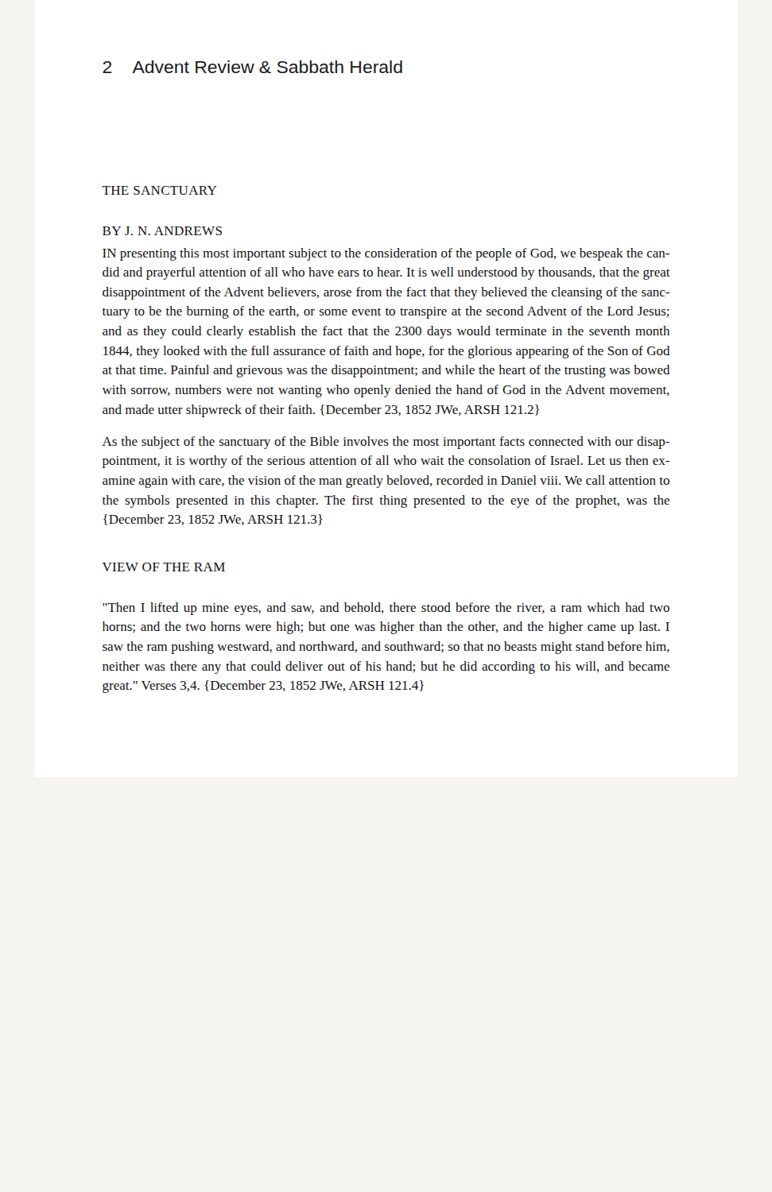2 Advent Review & Sabbath Herald
THE SANCTUARY
BY J. N. ANDREWS
IN presenting this most important subject to the consideration of the people of God, we bespeak the candid and prayerful attention of all who have ears to hear. It is well understood by thousands, that the great disappointment of the Advent believers, arose from the fact that they believed the cleansing of the sanctuary to be the burning of the earth, or some event to transpire at the second Advent of the Lord Jesus; and as they could clearly establish the fact that the 2300 days would terminate in the seventh month 1844, they looked with the full assurance of faith and hope, for the glorious appearing of the Son of God at that time. Painful and grievous was the disappointment; and while the heart of the trusting was bowed with sorrow, numbers were not wanting who openly denied the hand of God in the Advent movement, and made utter shipwreck of their faith. {December 23, 1852 JWe, ARSH 121.2}
As the subject of the sanctuary of the Bible involves the most important facts connected with our disappointment, it is worthy of the serious attention of all who wait the consolation of Israel. Let us then examine again with care, the vision of the man greatly beloved, recorded in Daniel viii. We call attention to the symbols presented in this chapter. The first thing presented to the eye of the prophet, was the {December 23, 1852 JWe, ARSH 121.3}
VIEW OF THE RAM
"Then I lifted up mine eyes, and saw, and behold, there stood before the river, a ram which had two horns; and the two horns were high; but one was higher than the other, and the higher came up last. I saw the ram pushing westward, and northward, and southward; so that no beasts might stand before him, neither was there any that could deliver out of his hand; but he did according to his will, and became great." Verses 3,4. {December 23, 1852 JWe, ARSH 121.4}